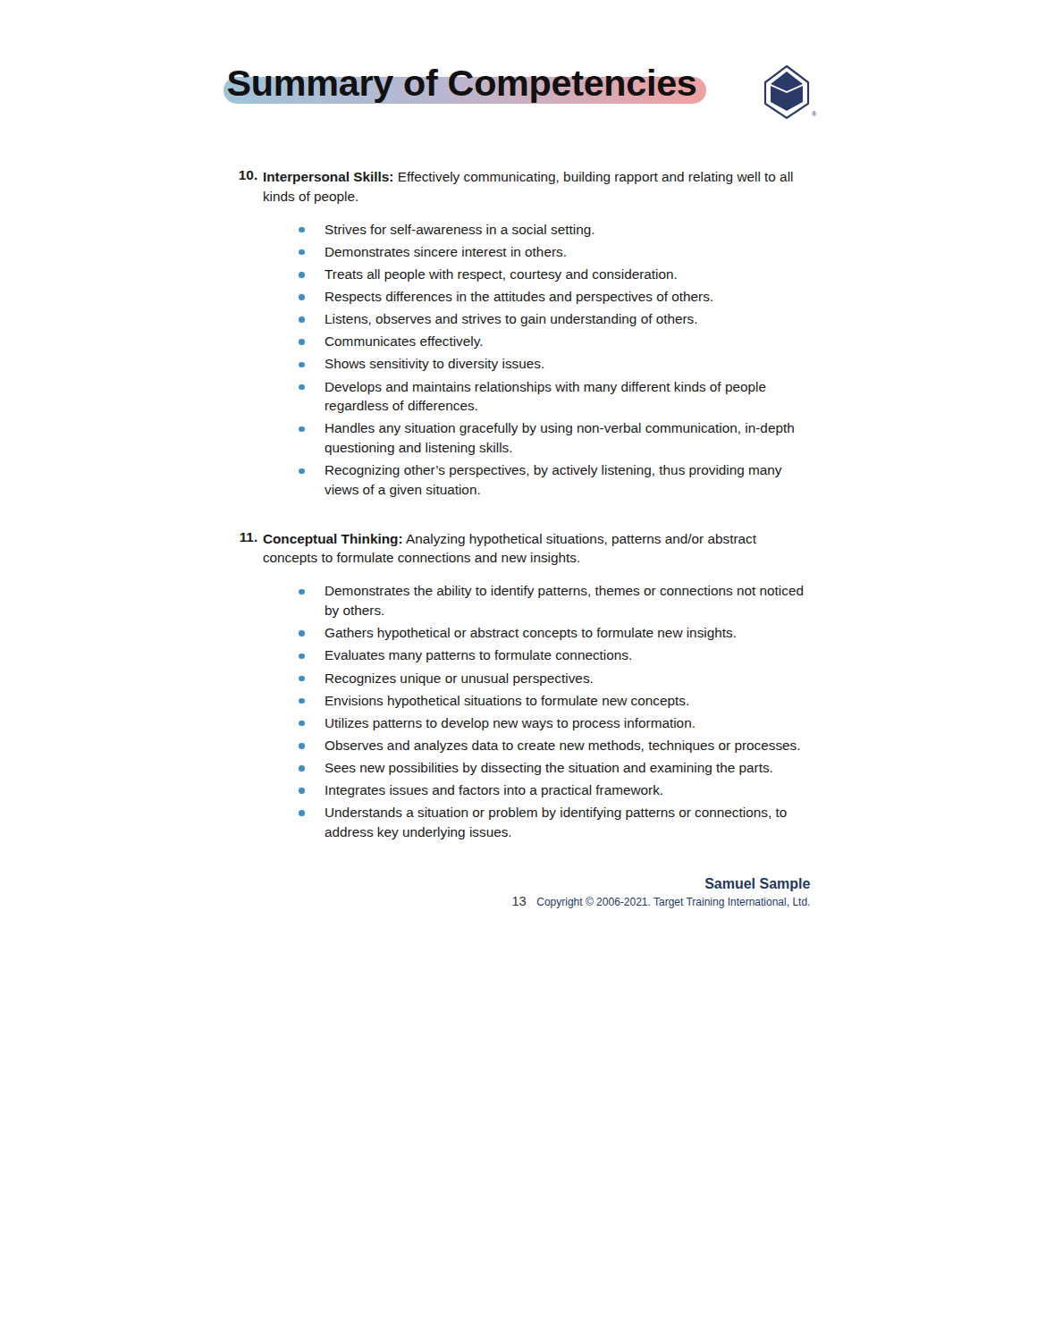Summary of Competencies
®
10.
Interpersonal Skills: Effectively communicating, building rapport and relating well to all kinds of people.
Strives for self-awareness in a social setting.
Demonstrates sincere interest in others.
Treats all people with respect, courtesy and consideration.
Respects differences in the attitudes and perspectives of others.
Listens, observes and strives to gain understanding of others.
Communicates effectively.
Shows sensitivity to diversity issues.
Develops and maintains relationships with many different kinds of people regardless of differences.
Handles any situation gracefully by using non-verbal communication, in-depth questioning and listening skills.
Recognizing other’s perspectives, by actively listening, thus providing many views of a given situation.
11.
Conceptual Thinking: Analyzing hypothetical situations, patterns and/or abstract concepts to formulate connections and new insights.
Demonstrates the ability to identify patterns, themes or connections not noticed by others.
Gathers hypothetical or abstract concepts to formulate new insights.
Evaluates many patterns to formulate connections.
Recognizes unique or unusual perspectives.
Envisions hypothetical situations to formulate new concepts.
Utilizes patterns to develop new ways to process information.
Observes and analyzes data to create new methods, techniques or processes.
Sees new possibilities by dissecting the situation and examining the parts.
Integrates issues and factors into a practical framework.
Understands a situation or problem by identifying patterns or connections, to address key underlying issues.
Samuel Sample
13 Copyright © 2006-2021. Target Training International, Ltd.